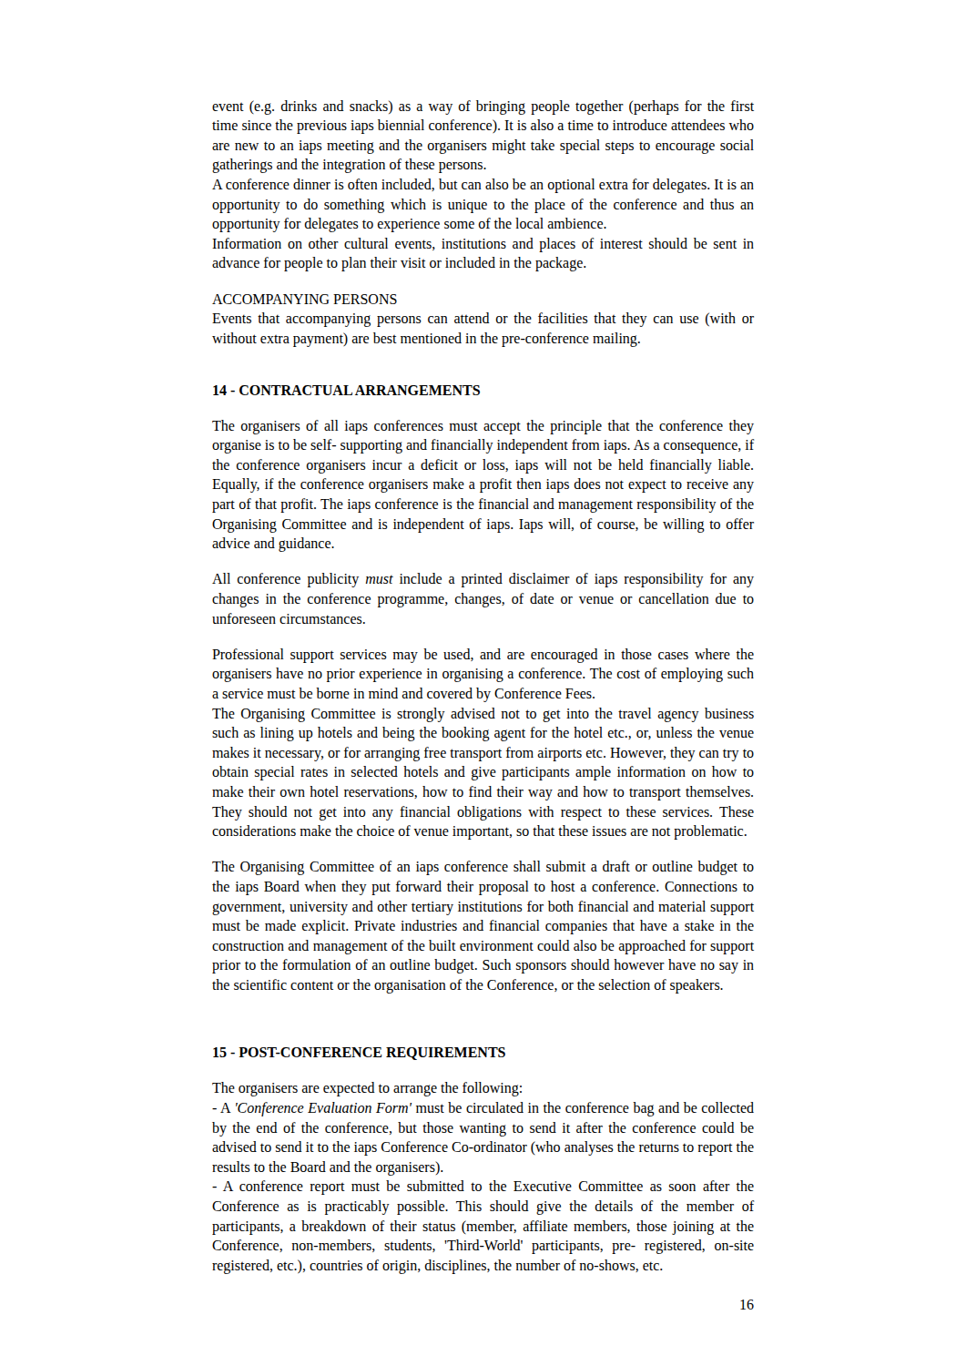event (e.g. drinks and snacks) as a way of bringing people together (perhaps for the first time since the previous iaps biennial conference). It is also a time to introduce attendees who are new to an iaps meeting and the organisers might take special steps to encourage social gatherings and the integration of these persons.
A conference dinner is often included, but can also be an optional extra for delegates. It is an opportunity to do something which is unique to the place of the conference and thus an opportunity for delegates to experience some of the local ambience.
Information on other cultural events, institutions and places of interest should be sent in advance for people to plan their visit or included in the package.
ACCOMPANYING PERSONS
Events that accompanying persons can attend or the facilities that they can use (with or without extra payment) are best mentioned in the pre-conference mailing.
14 - CONTRACTUAL ARRANGEMENTS
The organisers of all iaps conferences must accept the principle that the conference they organise is to be self- supporting and financially independent from iaps. As a consequence, if the conference organisers incur a deficit or loss, iaps will not be held financially liable. Equally, if the conference organisers make a profit then iaps does not expect to receive any part of that profit. The iaps conference is the financial and management responsibility of the Organising Committee and is independent of iaps. Iaps will, of course, be willing to offer advice and guidance.
All conference publicity must include a printed disclaimer of iaps responsibility for any changes in the conference programme, changes, of date or venue or cancellation due to unforeseen circumstances.
Professional support services may be used, and are encouraged in those cases where the organisers have no prior experience in organising a conference. The cost of employing such a service must be borne in mind and covered by Conference Fees.
The Organising Committee is strongly advised not to get into the travel agency business such as lining up hotels and being the booking agent for the hotel etc., or, unless the venue makes it necessary, or for arranging free transport from airports etc. However, they can try to obtain special rates in selected hotels and give participants ample information on how to make their own hotel reservations, how to find their way and how to transport themselves. They should not get into any financial obligations with respect to these services. These considerations make the choice of venue important, so that these issues are not problematic.
The Organising Committee of an iaps conference shall submit a draft or outline budget to the iaps Board when they put forward their proposal to host a conference. Connections to government, university and other tertiary institutions for both financial and material support must be made explicit. Private industries and financial companies that have a stake in the construction and management of the built environment could also be approached for support prior to the formulation of an outline budget. Such sponsors should however have no say in the scientific content or the organisation of the Conference, or the selection of speakers.
15 - POST-CONFERENCE REQUIREMENTS
The organisers are expected to arrange the following:
- A 'Conference Evaluation Form' must be circulated in the conference bag and be collected by the end of the conference, but those wanting to send it after the conference could be advised to send it to the iaps Conference Co-ordinator (who analyses the returns to report the results to the Board and the organisers).
- A conference report must be submitted to the Executive Committee as soon after the Conference as is practicably possible. This should give the details of the member of participants, a breakdown of their status (member, affiliate members, those joining at the Conference, non-members, students, 'Third-World' participants, pre- registered, on-site registered, etc.), countries of origin, disciplines, the number of no-shows, etc.
16